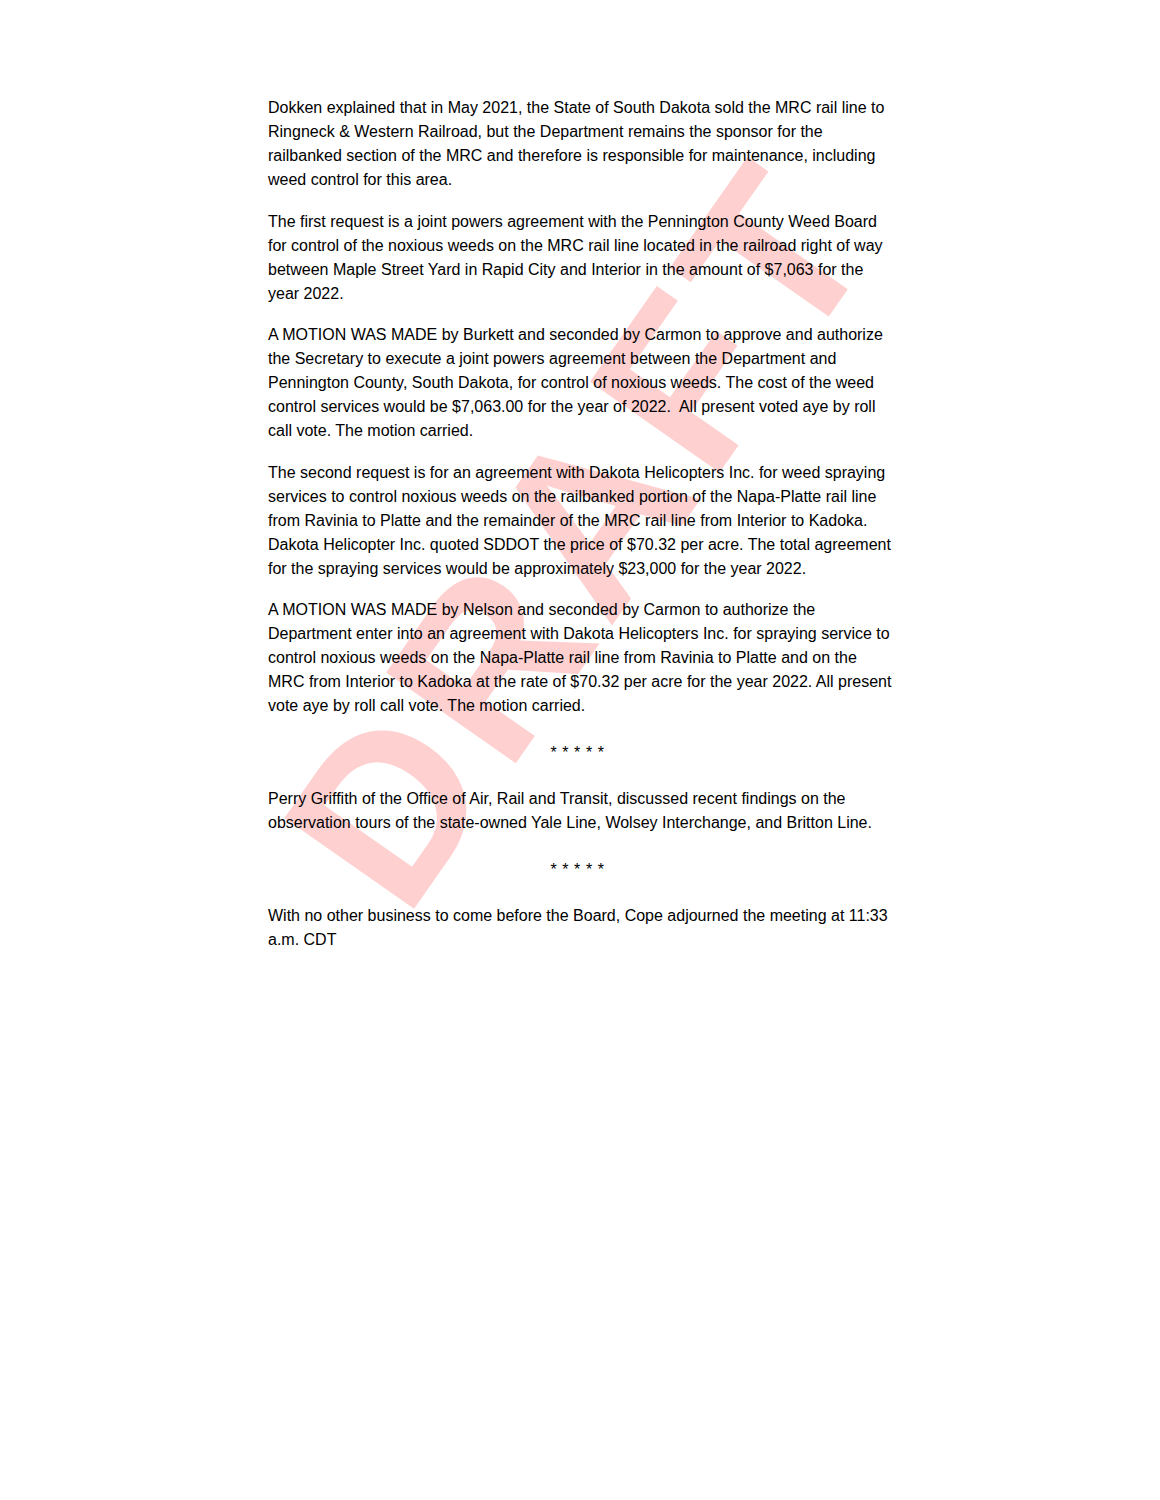DRAFT
Dokken explained that in May 2021, the State of South Dakota sold the MRC rail line to Ringneck & Western Railroad, but the Department remains the sponsor for the railbanked section of the MRC and therefore is responsible for maintenance, including weed control for this area.
The first request is a joint powers agreement with the Pennington County Weed Board for control of the noxious weeds on the MRC rail line located in the railroad right of way between Maple Street Yard in Rapid City and Interior in the amount of $7,063 for the year 2022.
A MOTION WAS MADE by Burkett and seconded by Carmon to approve and authorize the Secretary to execute a joint powers agreement between the Department and Pennington County, South Dakota, for control of noxious weeds. The cost of the weed control services would be $7,063.00 for the year of 2022. All present voted aye by roll call vote. The motion carried.
The second request is for an agreement with Dakota Helicopters Inc. for weed spraying services to control noxious weeds on the railbanked portion of the Napa-Platte rail line from Ravinia to Platte and the remainder of the MRC rail line from Interior to Kadoka. Dakota Helicopter Inc. quoted SDDOT the price of $70.32 per acre. The total agreement for the spraying services would be approximately $23,000 for the year 2022.
A MOTION WAS MADE by Nelson and seconded by Carmon to authorize the Department enter into an agreement with Dakota Helicopters Inc. for spraying service to control noxious weeds on the Napa-Platte rail line from Ravinia to Platte and on the MRC from Interior to Kadoka at the rate of $70.32 per acre for the year 2022. All present vote aye by roll call vote. The motion carried.
*****
Perry Griffith of the Office of Air, Rail and Transit, discussed recent findings on the observation tours of the state-owned Yale Line, Wolsey Interchange, and Britton Line.
*****
With no other business to come before the Board, Cope adjourned the meeting at 11:33 a.m. CDT